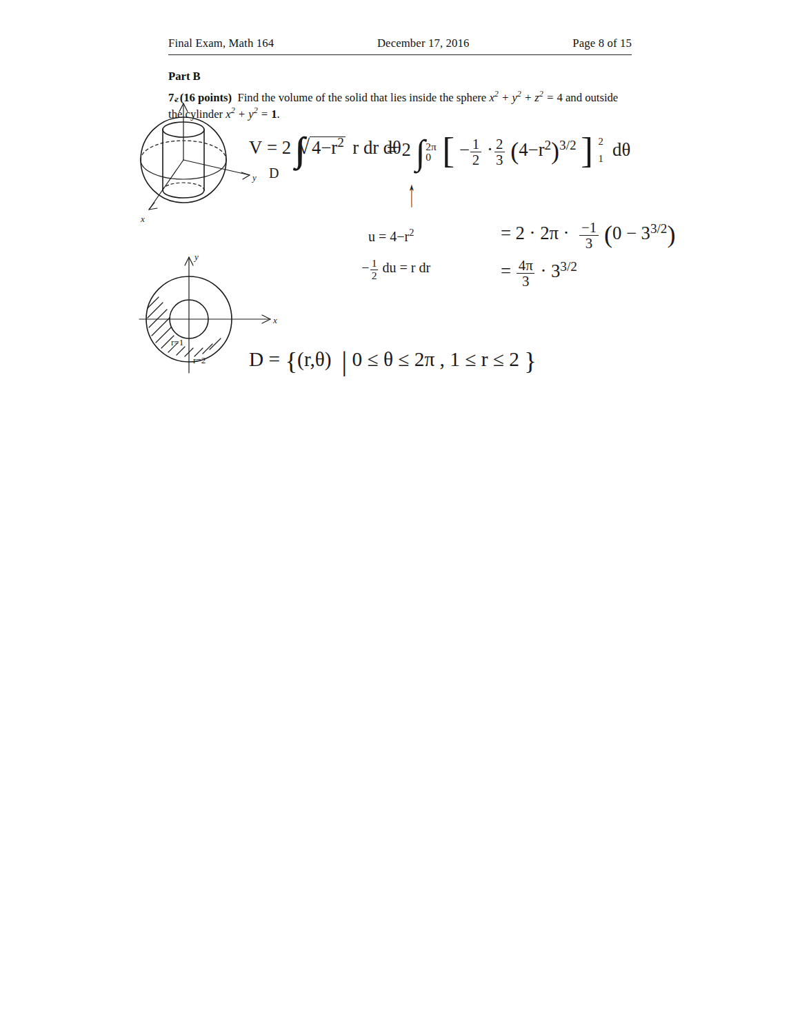Final Exam, Math 164
December 17, 2016
Page 8 of 15
Part B
7. (16 points) Find the volume of the solid that lies inside the sphere x2 + y2 + z2 = 4 and outside the cylinder x2 + y2 = 1.
z y x
y x r=1 r=2
V = 2 ∬_D sqrt(4-r^2) r dr dθ = 2 ∫_0^{2π} [ ... ] dθ
V = 2 ∫∫ 4−r2 r dr dθ
D
= 2 ∫2π 0 [ −12 ·23 (4−r2)3/2 ] 21 dθ
↑
u = 4−r2
−12 du = r dr
= 2 · 2π · −13 (0 − 33/2)
= 4π 3 · 33/2
D = {(r,θ) | 0 ≤ θ ≤ 2π , 1 ≤ r ≤ 2 }